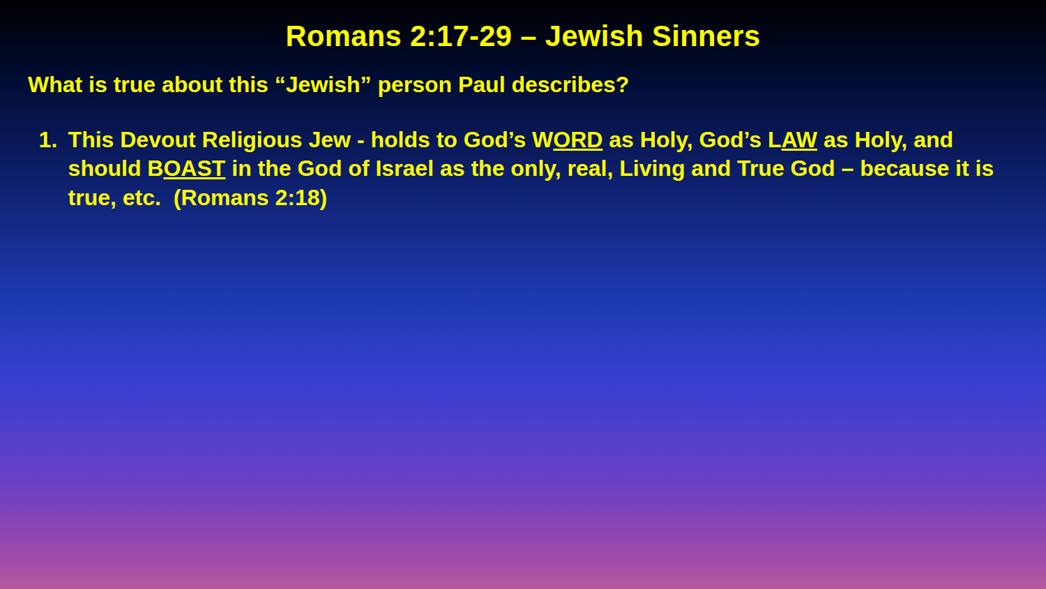Romans 2:17-29 – Jewish Sinners
What is true about this “Jewish” person Paul describes?
This Devout Religious Jew - holds to God’s WORD as Holy, God’s LAW as Holy, and should BOAST in the God of Israel as the only, real, Living and True God – because it is true, etc. (Romans 2:18)